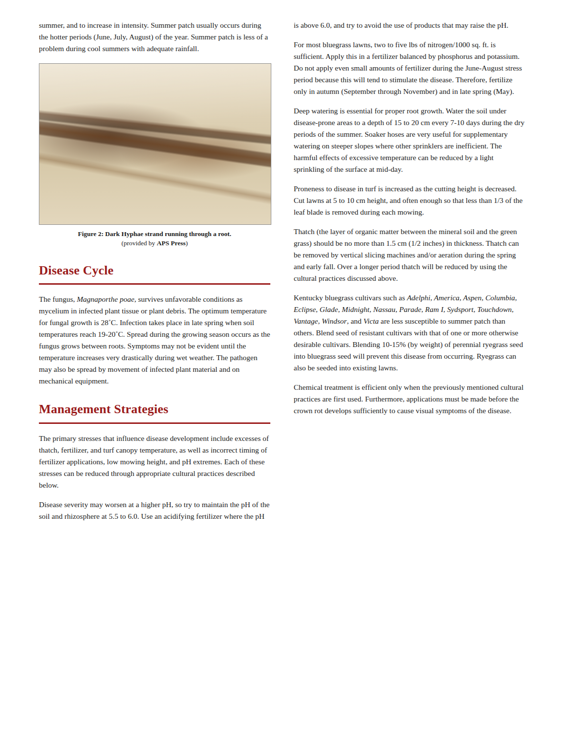summer, and to increase in intensity. Summer patch usually occurs during the hotter periods (June, July, August) of the year. Summer patch is less of a problem during cool summers with adequate rainfall.
Figure 2: Dark Hyphae strand running through a root.
(provided by APS Press)
Disease Cycle
The fungus, Magnaporthe poae, survives unfavorable conditions as mycelium in infected plant tissue or plant debris. The optimum temperature for fungal growth is 28˚C. Infection takes place in late spring when soil temperatures reach 19-20˚C. Spread during the growing season occurs as the fungus grows between roots. Symptoms may not be evident until the temperature increases very drastically during wet weather. The pathogen may also be spread by movement of infected plant material and on mechanical equipment.
Management Strategies
The primary stresses that influence disease development include excesses of thatch, fertilizer, and turf canopy temperature, as well as incorrect timing of fertilizer applications, low mowing height, and pH extremes. Each of these stresses can be reduced through appropriate cultural practices described below.
Disease severity may worsen at a higher pH, so try to maintain the pH of the soil and rhizosphere at 5.5 to 6.0. Use an acidifying fertilizer where the pH
is above 6.0, and try to avoid the use of products that may raise the pH.
For most bluegrass lawns, two to five lbs of nitrogen/1000 sq. ft. is sufficient. Apply this in a fertilizer balanced by phosphorus and potassium. Do not apply even small amounts of fertilizer during the June-August stress period because this will tend to stimulate the disease. Therefore, fertilize only in autumn (September through November) and in late spring (May).
Deep watering is essential for proper root growth. Water the soil under disease-prone areas to a depth of 15 to 20 cm every 7-10 days during the dry periods of the summer. Soaker hoses are very useful for supplementary watering on steeper slopes where other sprinklers are inefficient. The harmful effects of excessive temperature can be reduced by a light sprinkling of the surface at mid-day.
Proneness to disease in turf is increased as the cutting height is decreased. Cut lawns at 5 to 10 cm height, and often enough so that less than 1/3 of the leaf blade is removed during each mowing.
Thatch (the layer of organic matter between the mineral soil and the green grass) should be no more than 1.5 cm (1/2 inches) in thickness. Thatch can be removed by vertical slicing machines and/or aeration during the spring and early fall. Over a longer period thatch will be reduced by using the cultural practices discussed above.
Kentucky bluegrass cultivars such as Adelphi, America, Aspen, Columbia, Eclipse, Glade, Midnight, Nassau, Parade, Ram I, Sydsport, Touchdown, Vantage, Windsor, and Victa are less susceptible to summer patch than others. Blend seed of resistant cultivars with that of one or more otherwise desirable cultivars. Blending 10-15% (by weight) of perennial ryegrass seed into bluegrass seed will prevent this disease from occurring. Ryegrass can also be seeded into existing lawns.
Chemical treatment is efficient only when the previously mentioned cultural practices are first used. Furthermore, applications must be made before the crown rot develops sufficiently to cause visual symptoms of the disease.